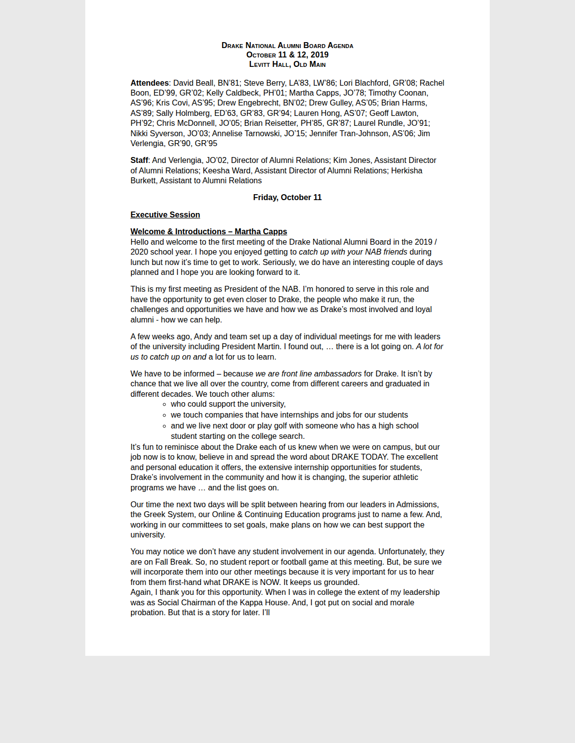Drake National Alumni Board Agenda October 11 & 12, 2019 Levitt Hall, Old Main
Attendees: David Beall, BN’81; Steve Berry, LA’83, LW’86; Lori Blachford, GR’08; Rachel Boon, ED’99, GR’02; Kelly Caldbeck, PH’01; Martha Capps, JO’78; Timothy Coonan, AS’96; Kris Covi, AS’95; Drew Engebrecht, BN’02; Drew Gulley, AS’05; Brian Harms, AS’89; Sally Holmberg, ED’63, GR’83, GR’94; Lauren Hong, AS’07; Geoff Lawton, PH’92; Chris McDonnell, JO’05; Brian Reisetter, PH’85, GR’87; Laurel Rundle, JO’91; Nikki Syverson, JO’03; Annelise Tarnowski, JO’15; Jennifer Tran-Johnson, AS’06; Jim Verlengia, GR’90, GR’95
Staff: And Verlengia, JO’02, Director of Alumni Relations; Kim Jones, Assistant Director of Alumni Relations; Keesha Ward, Assistant Director of Alumni Relations; Herkisha Burkett, Assistant to Alumni Relations
Friday, October 11
Executive Session
Welcome & Introductions – Martha Capps
Hello and welcome to the first meeting of the Drake National Alumni Board in the 2019 / 2020 school year. I hope you enjoyed getting to catch up with your NAB friends during lunch but now it’s time to get to work. Seriously, we do have an interesting couple of days planned and I hope you are looking forward to it.
This is my first meeting as President of the NAB. I’m honored to serve in this role and have the opportunity to get even closer to Drake, the people who make it run, the challenges and opportunities we have and how we as Drake’s most involved and loyal alumni - how we can help.
A few weeks ago, Andy and team set up a day of individual meetings for me with leaders of the university including President Martin. I found out, … there is a lot going on. A lot for us to catch up on and a lot for us to learn.
We have to be informed – because we are front line ambassadors for Drake. It isn’t by chance that we live all over the country, come from different careers and graduated in different decades. We touch other alums:
who could support the university,
we touch companies that have internships and jobs for our students
and we live next door or play golf with someone who has a high school student starting on the college search.
It’s fun to reminisce about the Drake each of us knew when we were on campus, but our job now is to know, believe in and spread the word about DRAKE TODAY. The excellent and personal education it offers, the extensive internship opportunities for students, Drake’s involvement in the community and how it is changing, the superior athletic programs we have … and the list goes on.
Our time the next two days will be split between hearing from our leaders in Admissions, the Greek System, our Online & Continuing Education programs just to name a few. And, working in our committees to set goals, make plans on how we can best support the university.
You may notice we don’t have any student involvement in our agenda. Unfortunately, they are on Fall Break. So, no student report or football game at this meeting. But, be sure we will incorporate them into our other meetings because it is very important for us to hear from them first-hand what DRAKE is NOW. It keeps us grounded.
Again, I thank you for this opportunity. When I was in college the extent of my leadership was as Social Chairman of the Kappa House. And, I got put on social and morale probation. But that is a story for later. I’ll